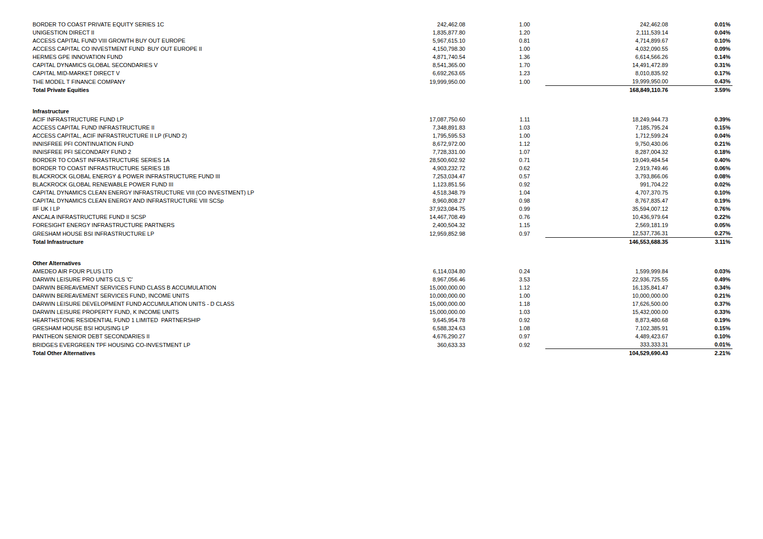| BORDER TO COAST PRIVATE EQUITY SERIES 1C | 242,462.08 | 1.00 | 242,462.08 | 0.01% |
| UNIGESTION DIRECT II | 1,835,877.80 | 1.20 | 2,111,539.14 | 0.04% |
| ACCESS CAPITAL FUND VIII GROWTH BUY OUT EUROPE | 5,967,615.10 | 0.81 | 4,714,899.67 | 0.10% |
| ACCESS CAPITAL CO INVESTMENT FUND BUY OUT EUROPE II | 4,150,798.30 | 1.00 | 4,032,090.55 | 0.09% |
| HERMES GPE INNOVATION FUND | 4,871,740.54 | 1.36 | 6,614,566.26 | 0.14% |
| CAPITAL DYNAMICS GLOBAL SECONDARIES V | 8,541,365.00 | 1.70 | 14,491,472.89 | 0.31% |
| CAPITAL MID-MARKET DIRECT V | 6,692,263.65 | 1.23 | 8,010,835.92 | 0.17% |
| THE MODEL T FINANCE COMPANY | 19,999,950.00 | 1.00 | 19,999,950.00 | 0.43% |
| Total Private Equities | | | 168,849,110.76 | 3.59% |
| Infrastructure |
| ACIF INFRASTRUCTURE FUND LP | 17,087,750.60 | 1.11 | 18,249,944.73 | 0.39% |
| ACCESS CAPITAL FUND INFRASTRUCTURE II | 7,348,891.83 | 1.03 | 7,185,795.24 | 0.15% |
| ACCESS CAPITAL, ACIF INFRASTRUCTURE II LP (FUND 2) | 1,795,595.53 | 1.00 | 1,712,599.24 | 0.04% |
| INNISFREE PFI CONTINUATION FUND | 8,672,972.00 | 1.12 | 9,750,430.06 | 0.21% |
| INNISFREE PFI SECONDARY FUND 2 | 7,728,331.00 | 1.07 | 8,287,004.32 | 0.18% |
| BORDER TO COAST INFRASTRUCTURE SERIES 1A | 28,500,602.92 | 0.71 | 19,049,484.54 | 0.40% |
| BORDER TO COAST INFRASTRUCTURE SERIES 1B | 4,903,232.72 | 0.62 | 2,919,749.46 | 0.06% |
| BLACKROCK GLOBAL ENERGY & POWER INFRASTRUCTURE FUND III | 7,253,034.47 | 0.57 | 3,793,866.06 | 0.08% |
| BLACKROCK GLOBAL RENEWABLE POWER FUND III | 1,123,851.56 | 0.92 | 991,704.22 | 0.02% |
| CAPITAL DYNAMICS CLEAN ENERGY INFRASTRUCTURE VIII (CO INVESTMENT) LP | 4,518,348.79 | 1.04 | 4,707,370.75 | 0.10% |
| CAPITAL DYNAMICS CLEAN ENERGY AND INFRASTRUCTURE VIII SCSp | 8,960,808.27 | 0.98 | 8,767,835.47 | 0.19% |
| IIF UK I LP | 37,923,084.75 | 0.99 | 35,594,007.12 | 0.76% |
| ANCALA INFRASTRUCTURE FUND II SCSP | 14,467,708.49 | 0.76 | 10,436,979.64 | 0.22% |
| FORESIGHT ENERGY INFRASTRUCTURE PARTNERS | 2,400,504.32 | 1.15 | 2,569,181.19 | 0.05% |
| GRESHAM HOUSE BSI INFRASTRUCTURE LP | 12,959,852.98 | 0.97 | 12,537,736.31 | 0.27% |
| Total Infrastructure | | | 146,553,688.35 | 3.11% |
| Other Alternatives |
| AMEDEO AIR FOUR PLUS LTD | 6,114,034.80 | 0.24 | 1,599,999.84 | 0.03% |
| DARWIN LEISURE PRO UNITS CLS 'C' | 8,967,056.46 | 3.53 | 22,936,725.55 | 0.49% |
| DARWIN BEREAVEMENT SERVICES FUND CLASS B ACCUMULATION | 15,000,000.00 | 1.12 | 16,135,841.47 | 0.34% |
| DARWIN BEREAVEMENT SERVICES FUND, INCOME UNITS | 10,000,000.00 | 1.00 | 10,000,000.00 | 0.21% |
| DARWIN LEISURE DEVELOPMENT FUND ACCUMULATION UNITS - D CLASS | 15,000,000.00 | 1.18 | 17,626,500.00 | 0.37% |
| DARWIN LEISURE PROPERTY FUND, K INCOME UNITS | 15,000,000.00 | 1.03 | 15,432,000.00 | 0.33% |
| HEARTHSTONE RESIDENTIAL FUND 1 LIMITED PARTNERSHIP | 9,645,954.78 | 0.92 | 8,873,480.68 | 0.19% |
| GRESHAM HOUSE BSI HOUSING LP | 6,588,324.63 | 1.08 | 7,102,385.91 | 0.15% |
| PANTHEON SENIOR DEBT SECONDARIES II | 4,676,290.27 | 0.97 | 4,489,423.67 | 0.10% |
| BRIDGES EVERGREEN TPF HOUSING CO-INVESTMENT LP | 360,633.33 | 0.92 | 333,333.31 | 0.01% |
| Total Other Alternatives | | | 104,529,690.43 | 2.21% |